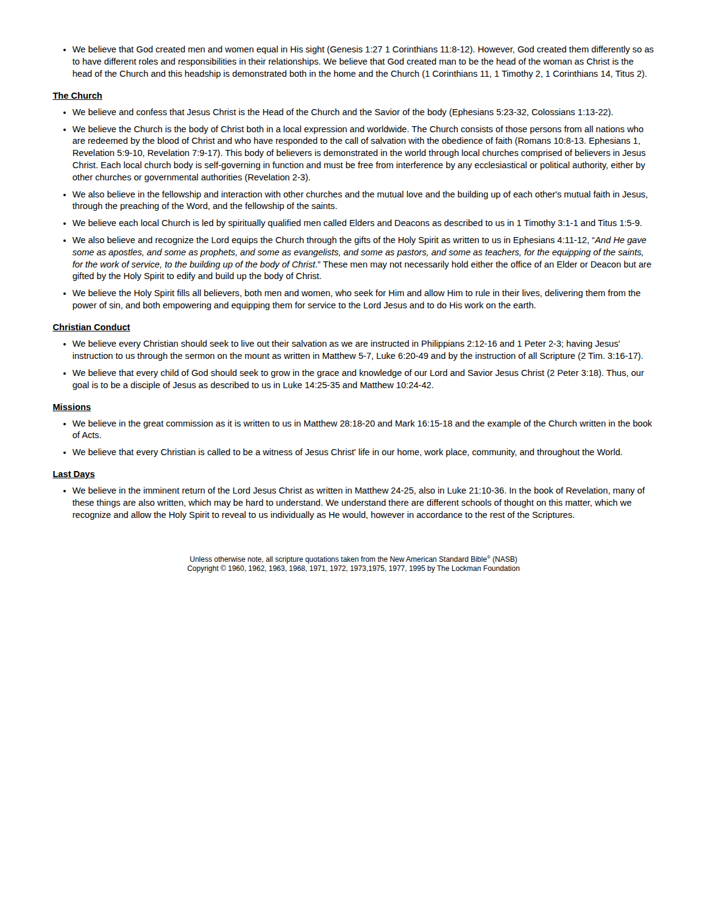We believe that God created men and women equal in His sight (Genesis 1:27 1 Corinthians 11:8-12). However, God created them differently so as to have different roles and responsibilities in their relationships. We believe that God created man to be the head of the woman as Christ is the head of the Church and this headship is demonstrated both in the home and the Church (1 Corinthians 11, 1 Timothy 2, 1 Corinthians 14, Titus 2).
The Church
We believe and confess that Jesus Christ is the Head of the Church and the Savior of the body (Ephesians 5:23-32, Colossians 1:13-22).
We believe the Church is the body of Christ both in a local expression and worldwide. The Church consists of those persons from all nations who are redeemed by the blood of Christ and who have responded to the call of salvation with the obedience of faith (Romans 10:8-13. Ephesians 1, Revelation 5:9-10, Revelation 7:9-17). This body of believers is demonstrated in the world through local churches comprised of believers in Jesus Christ. Each local church body is self-governing in function and must be free from interference by any ecclesiastical or political authority, either by other churches or governmental authorities (Revelation 2-3).
We also believe in the fellowship and interaction with other churches and the mutual love and the building up of each other's mutual faith in Jesus, through the preaching of the Word, and the fellowship of the saints.
We believe each local Church is led by spiritually qualified men called Elders and Deacons as described to us in 1 Timothy 3:1-1 and Titus 1:5-9.
We also believe and recognize the Lord equips the Church through the gifts of the Holy Spirit as written to us in Ephesians 4:11-12, “And He gave some as apostles, and some as prophets, and some as evangelists, and some as pastors, and some as teachers, for the equipping of the saints, for the work of service, to the building up of the body of Christ.” These men may not necessarily hold either the office of an Elder or Deacon but are gifted by the Holy Spirit to edify and build up the body of Christ.
We believe the Holy Spirit fills all believers, both men and women, who seek for Him and allow Him to rule in their lives, delivering them from the power of sin, and both empowering and equipping them for service to the Lord Jesus and to do His work on the earth.
Christian Conduct
We believe every Christian should seek to live out their salvation as we are instructed in Philippians 2:12-16 and 1 Peter 2-3; having Jesus' instruction to us through the sermon on the mount as written in Matthew 5-7, Luke 6:20-49 and by the instruction of all Scripture (2 Tim. 3:16-17).
We believe that every child of God should seek to grow in the grace and knowledge of our Lord and Savior Jesus Christ (2 Peter 3:18). Thus, our goal is to be a disciple of Jesus as described to us in Luke 14:25-35 and Matthew 10:24-42.
Missions
We believe in the great commission as it is written to us in Matthew 28:18-20 and Mark 16:15-18 and the example of the Church written in the book of Acts.
We believe that every Christian is called to be a witness of Jesus Christ' life in our home, work place, community, and throughout the World.
Last Days
We believe in the imminent return of the Lord Jesus Christ as written in Matthew 24-25, also in Luke 21:10-36. In the book of Revelation, many of these things are also written, which may be hard to understand. We understand there are different schools of thought on this matter, which we recognize and allow the Holy Spirit to reveal to us individually as He would, however in accordance to the rest of the Scriptures.
Unless otherwise note, all scripture quotations taken from the New American Standard Bible® (NASB)
Copyright © 1960, 1962, 1963, 1968, 1971, 1972, 1973,1975, 1977, 1995 by The Lockman Foundation